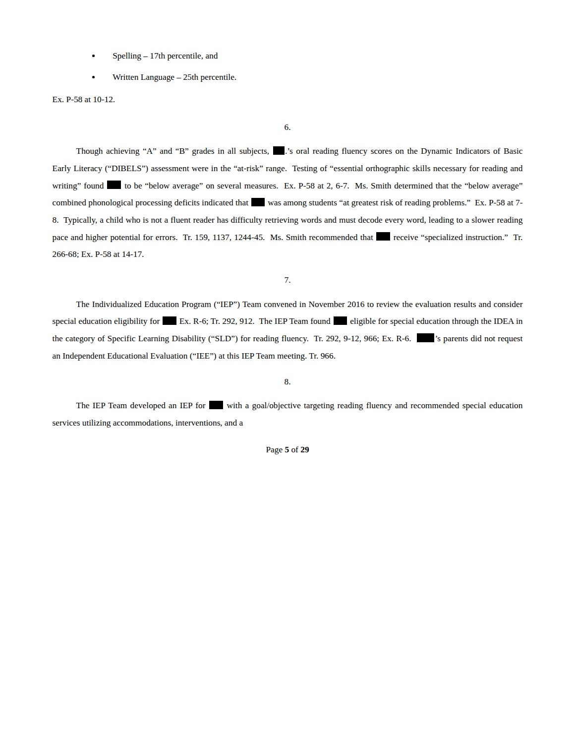Spelling – 17th percentile, and
Written Language – 25th percentile.
Ex. P-58 at 10-12.
6.
Though achieving “A” and “B” grades in all subjects, .’s oral reading fluency scores on the Dynamic Indicators of Basic Early Literacy (“DIBELS”) assessment were in the “at-risk” range. Testing of “essential orthographic skills necessary for reading and writing” found to be “below average” on several measures. Ex. P-58 at 2, 6-7. Ms. Smith determined that the “below average” combined phonological processing deficits indicated that was among students “at greatest risk of reading problems.” Ex. P-58 at 7-8. Typically, a child who is not a fluent reader has difficulty retrieving words and must decode every word, leading to a slower reading pace and higher potential for errors. Tr. 159, 1137, 1244-45. Ms. Smith recommended that receive “specialized instruction.” Tr. 266-68; Ex. P-58 at 14-17.
7.
The Individualized Education Program (“IEP”) Team convened in November 2016 to review the evaluation results and consider special education eligibility for Ex. R-6; Tr. 292, 912. The IEP Team found eligible for special education through the IDEA in the category of Specific Learning Disability (“SLD”) for reading fluency. Tr. 292, 9-12, 966; Ex. R-6. ’s parents did not request an Independent Educational Evaluation (“IEE”) at this IEP Team meeting. Tr. 966.
8.
The IEP Team developed an IEP for with a goal/objective targeting reading fluency and recommended special education services utilizing accommodations, interventions, and a
Page 5 of 29